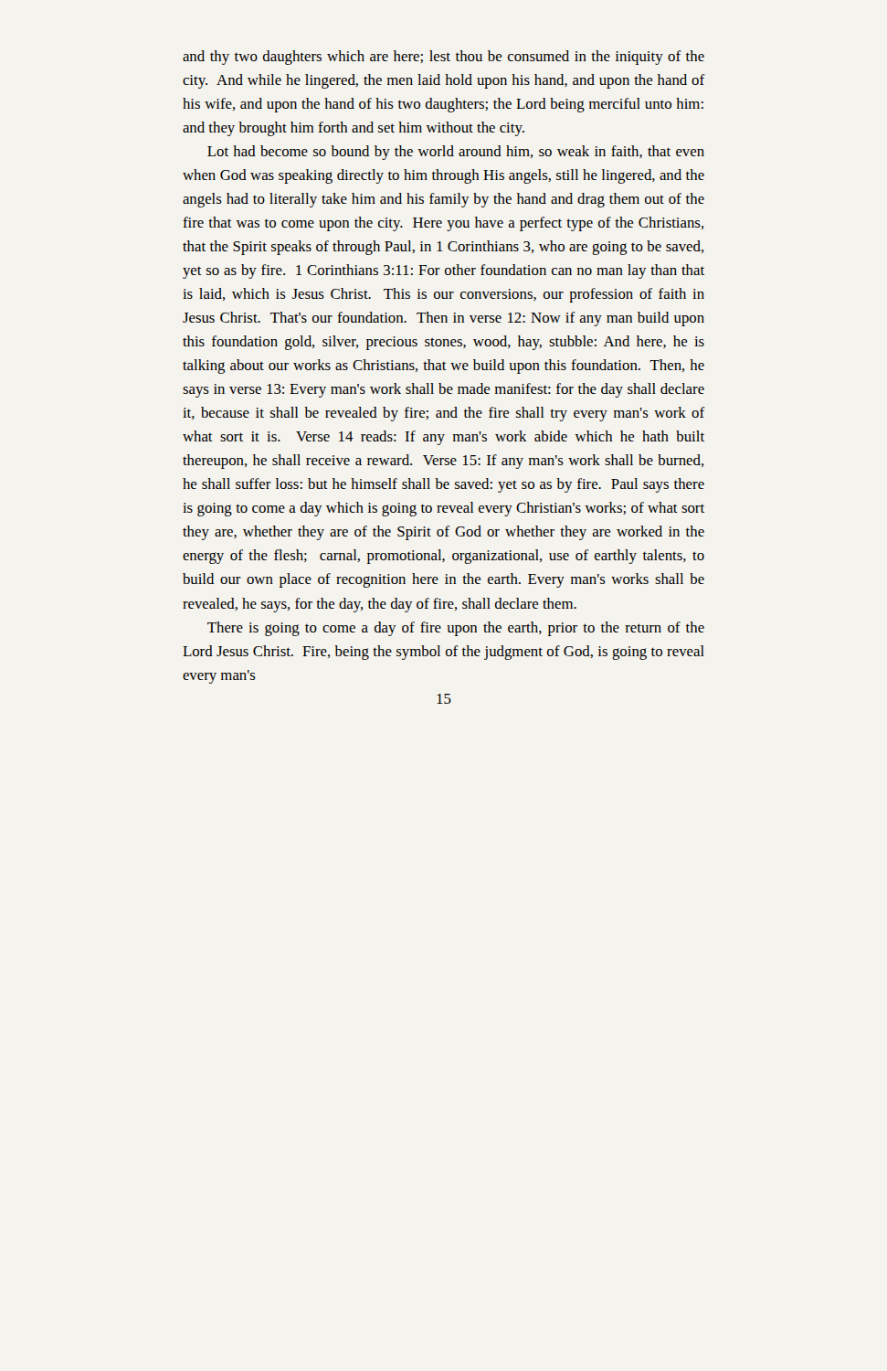and thy two daughters which are here; lest thou be consumed in the iniquity of the city. And while he lingered, the men laid hold upon his hand, and upon the hand of his wife, and upon the hand of his two daughters; the Lord being merciful unto him: and they brought him forth and set him without the city.
Lot had become so bound by the world around him, so weak in faith, that even when God was speaking directly to him through His angels, still he lingered, and the angels had to literally take him and his family by the hand and drag them out of the fire that was to come upon the city. Here you have a perfect type of the Christians, that the Spirit speaks of through Paul, in 1 Corinthians 3, who are going to be saved, yet so as by fire. 1 Corinthians 3:11: For other foundation can no man lay than that is laid, which is Jesus Christ. This is our conversions, our profession of faith in Jesus Christ. That's our foundation. Then in verse 12: Now if any man build upon this foundation gold, silver, precious stones, wood, hay, stubble: And here, he is talking about our works as Christians, that we build upon this foundation. Then, he says in verse 13: Every man's work shall be made manifest: for the day shall declare it, because it shall be revealed by fire; and the fire shall try every man's work of what sort it is. Verse 14 reads: If any man's work abide which he hath built thereupon, he shall receive a reward. Verse 15: If any man's work shall be burned, he shall suffer loss: but he himself shall be saved: yet so as by fire. Paul says there is going to come a day which is going to reveal every Christian's works; of what sort they are, whether they are of the Spirit of God or whether they are worked in the energy of the flesh; carnal, promotional, organizational, use of earthly talents, to build our own place of recognition here in the earth. Every man's works shall be revealed, he says, for the day, the day of fire, shall declare them.
There is going to come a day of fire upon the earth, prior to the return of the Lord Jesus Christ. Fire, being the symbol of the judgment of God, is going to reveal every man's
15